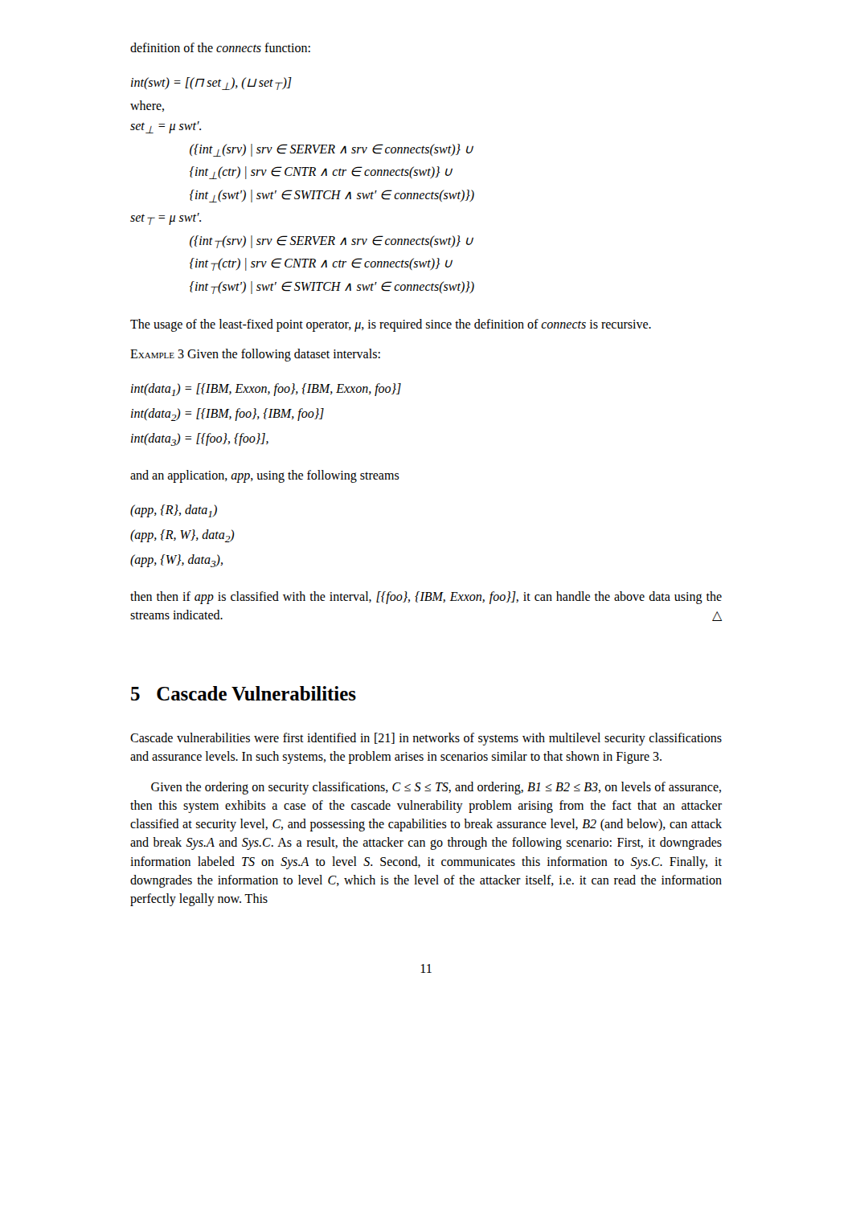definition of the connects function:
int(swt) = [(⊓ set⊥), (⊔ set⊤)]
where,
set⊥ = μ swt′. ({int⊥(srv) | srv ∈ SERVER ∧ srv ∈ connects(swt)} ∪ {int⊥(ctr) | srv ∈ CNTR ∧ ctr ∈ connects(swt)} ∪ {int⊥(swt′) | swt′ ∈ SWITCH ∧ swt′ ∈ connects(swt)}) set⊤ = μ swt′. ({int⊤(srv) | srv ∈ SERVER ∧ srv ∈ connects(swt)} ∪ {int⊤(ctr) | srv ∈ CNTR ∧ ctr ∈ connects(swt)} ∪ {int⊤(swt′) | swt′ ∈ SWITCH ∧ swt′ ∈ connects(swt)})
The usage of the least-fixed point operator, μ, is required since the definition of connects is recursive.
Example 3 Given the following dataset intervals:
int(data1) = [{IBM, Exxon, foo}, {IBM, Exxon, foo}]
int(data2) = [{IBM, foo}, {IBM, foo}]
int(data3) = [{foo}, {foo}],
and an application, app, using the following streams
(app, {R}, data1)
(app, {R, W}, data2)
(app, {W}, data3),
then then if app is classified with the interval, [{foo}, {IBM, Exxon, foo}], it can handle the above data using the streams indicated. △
5 Cascade Vulnerabilities
Cascade vulnerabilities were first identified in [21] in networks of systems with multilevel security classifications and assurance levels. In such systems, the problem arises in scenarios similar to that shown in Figure 3.
Given the ordering on security classifications, C ≤ S ≤ TS, and ordering, B1 ≤ B2 ≤ B3, on levels of assurance, then this system exhibits a case of the cascade vulnerability problem arising from the fact that an attacker classified at security level, C, and possessing the capabilities to break assurance level, B2 (and below), can attack and break Sys.A and Sys.C. As a result, the attacker can go through the following scenario: First, it downgrades information labeled TS on Sys.A to level S. Second, it communicates this information to Sys.C. Finally, it downgrades the information to level C, which is the level of the attacker itself, i.e. it can read the information perfectly legally now. This
11